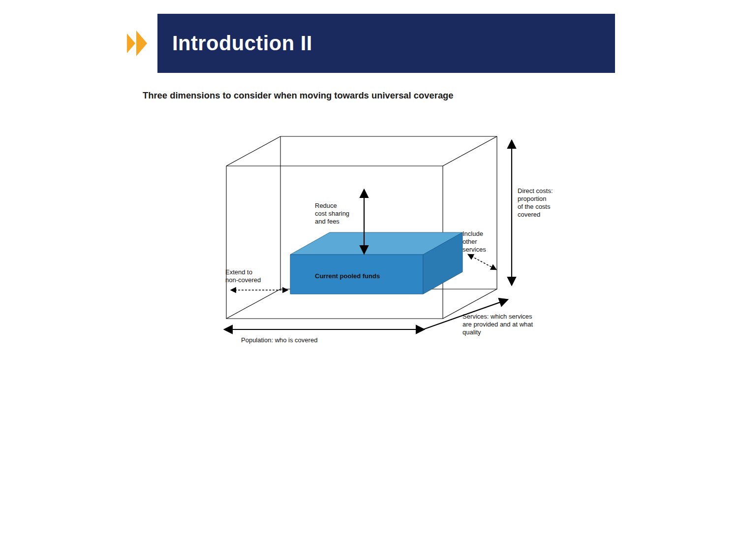Introduction II
Three dimensions to consider when moving towards universal coverage
Current pooled funds Reduce cost sharing and fees Direct costs: proportion of the costs covered Include other services Extend to non-covered Population: who is covered Services: which services are provided and at what quality